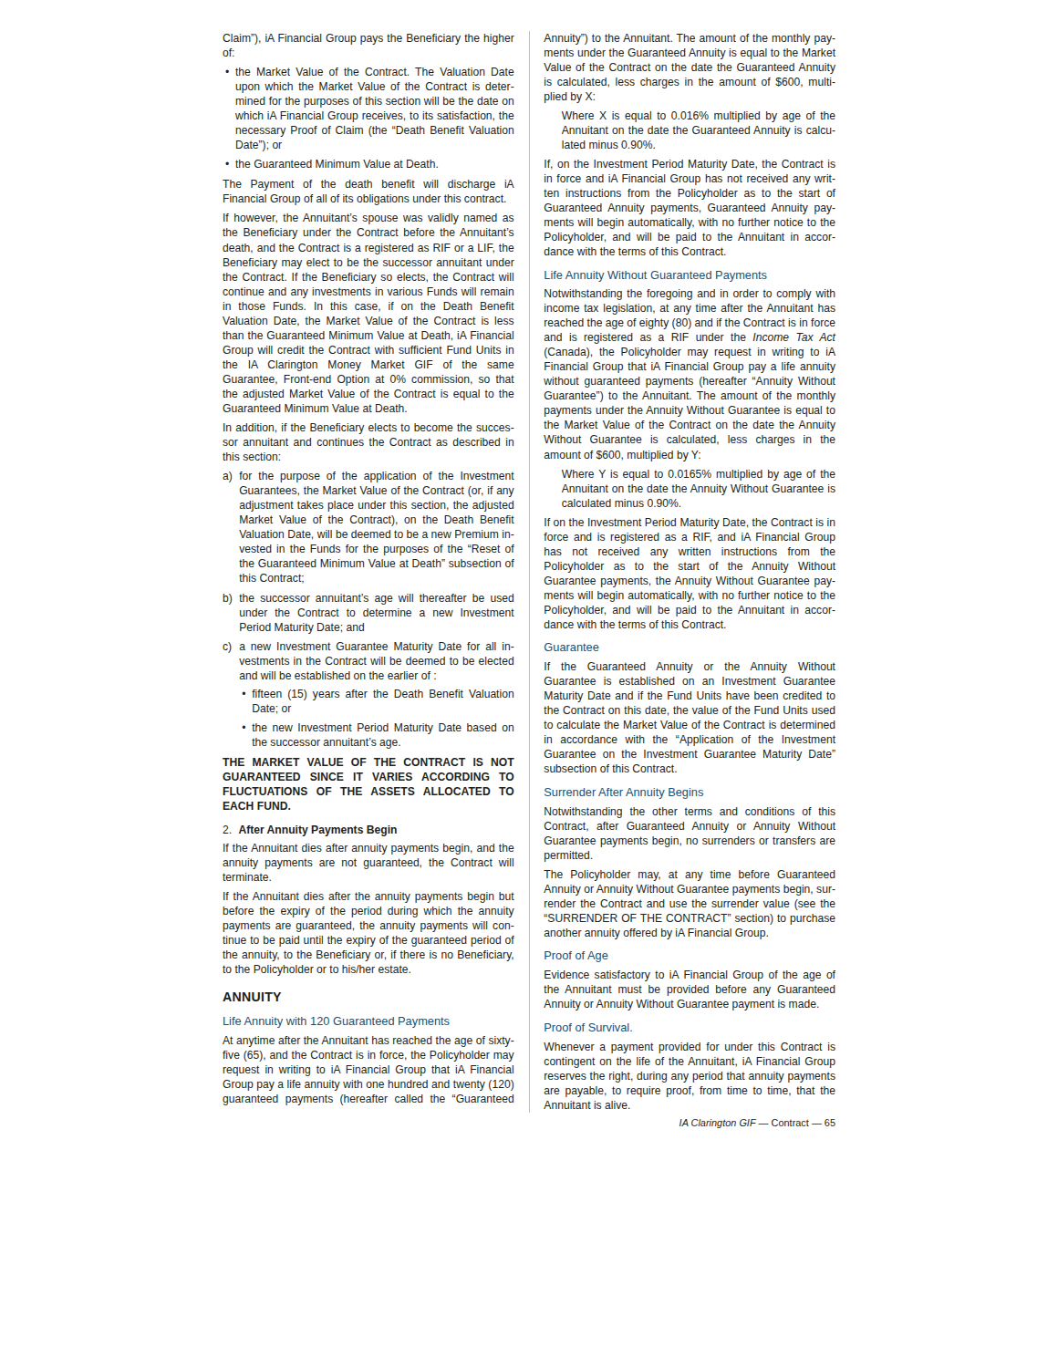Claim”), iA Financial Group pays the Beneficiary the higher of:
the Market Value of the Contract. The Valuation Date upon which the Market Value of the Contract is determined for the purposes of this section will be the date on which iA Financial Group receives, to its satisfaction, the necessary Proof of Claim (the “Death Benefit Valuation Date”); or
the Guaranteed Minimum Value at Death.
The Payment of the death benefit will discharge iA Financial Group of all of its obligations under this contract.
If however, the Annuitant’s spouse was validly named as the Beneficiary under the Contract before the Annuitant’s death, and the Contract is a registered as RIF or a LIF, the Beneficiary may elect to be the successor annuitant under the Contract. If the Beneficiary so elects, the Contract will continue and any investments in various Funds will remain in those Funds. In this case, if on the Death Benefit Valuation Date, the Market Value of the Contract is less than the Guaranteed Minimum Value at Death, iA Financial Group will credit the Contract with sufficient Fund Units in the IA Clarington Money Market GIF of the same Guarantee, Front-end Option at 0% commission, so that the adjusted Market Value of the Contract is equal to the Guaranteed Minimum Value at Death.
In addition, if the Beneficiary elects to become the successor annuitant and continues the Contract as described in this section:
for the purpose of the application of the Investment Guarantees, the Market Value of the Contract (or, if any adjustment takes place under this section, the adjusted Market Value of the Contract), on the Death Benefit Valuation Date, will be deemed to be a new Premium invested in the Funds for the purposes of the “Reset of the Guaranteed Minimum Value at Death” subsection of this Contract;
the successor annuitant’s age will thereafter be used under the Contract to determine a new Investment Period Maturity Date; and
a new Investment Guarantee Maturity Date for all investments in the Contract will be deemed to be elected and will be established on the earlier of :
fifteen (15) years after the Death Benefit Valuation Date; or
the new Investment Period Maturity Date based on the successor annuitant’s age.
The Market Value of the Contract is not guaranteed since it varies according to fluctuations of the assets allocated to each Fund.
2. After Annuity Payments Begin
If the Annuitant dies after annuity payments begin, and the annuity payments are not guaranteed, the Contract will terminate.
If the Annuitant dies after the annuity payments begin but before the expiry of the period during which the annuity payments are guaranteed, the annuity payments will continue to be paid until the expiry of the guaranteed period of the annuity, to the Beneficiary or, if there is no Beneficiary, to the Policyholder or to his/her estate.
ANNUITY
Life Annuity with 120 Guaranteed Payments
At anytime after the Annuitant has reached the age of sixty-five (65), and the Contract is in force, the Policyholder may request in writing to iA Financial Group that iA Financial Group pay a life annuity with one hundred and twenty (120) guaranteed payments (hereafter called the “Guaranteed Annuity”) to the Annuitant. The amount of the monthly payments under the Guaranteed Annuity is equal to the Market Value of the Contract on the date the Guaranteed Annuity is calculated, less charges in the amount of $600, multiplied by X:
Where X is equal to 0.016% multiplied by age of the Annuitant on the date the Guaranteed Annuity is calculated minus 0.90%.
If, on the Investment Period Maturity Date, the Contract is in force and iA Financial Group has not received any written instructions from the Policyholder as to the start of Guaranteed Annuity payments, Guaranteed Annuity payments will begin automatically, with no further notice to the Policyholder, and will be paid to the Annuitant in accordance with the terms of this Contract.
Life Annuity Without Guaranteed Payments
Notwithstanding the foregoing and in order to comply with income tax legislation, at any time after the Annuitant has reached the age of eighty (80) and if the Contract is in force and is registered as a RIF under the Income Tax Act (Canada), the Policyholder may request in writing to iA Financial Group that iA Financial Group pay a life annuity without guaranteed payments (hereafter “Annuity Without Guarantee”) to the Annuitant. The amount of the monthly payments under the Annuity Without Guarantee is equal to the Market Value of the Contract on the date the Annuity Without Guarantee is calculated, less charges in the amount of $600, multiplied by Y:
Where Y is equal to 0.0165% multiplied by age of the Annuitant on the date the Annuity Without Guarantee is calculated minus 0.90%.
If on the Investment Period Maturity Date, the Contract is in force and is registered as a RIF, and iA Financial Group has not received any written instructions from the Policyholder as to the start of the Annuity Without Guarantee payments, the Annuity Without Guarantee payments will begin automatically, with no further notice to the Policyholder, and will be paid to the Annuitant in accordance with the terms of this Contract.
Guarantee
If the Guaranteed Annuity or the Annuity Without Guarantee is established on an Investment Guarantee Maturity Date and if the Fund Units have been credited to the Contract on this date, the value of the Fund Units used to calculate the Market Value of the Contract is determined in accordance with the “Application of the Investment Guarantee on the Investment Guarantee Maturity Date” subsection of this Contract.
Surrender After Annuity Begins
Notwithstanding the other terms and conditions of this Contract, after Guaranteed Annuity or Annuity Without Guarantee payments begin, no surrenders or transfers are permitted.
The Policyholder may, at any time before Guaranteed Annuity or Annuity Without Guarantee payments begin, surrender the Contract and use the surrender value (see the “SURRENDER OF THE CONTRACT” section) to purchase another annuity offered by iA Financial Group.
Proof of Age
Evidence satisfactory to iA Financial Group of the age of the Annuitant must be provided before any Guaranteed Annuity or Annuity Without Guarantee payment is made.
Proof of Survival.
Whenever a payment provided for under this Contract is contingent on the life of the Annuitant, iA Financial Group reserves the right, during any period that annuity payments are payable, to require proof, from time to time, that the Annuitant is alive.
IA Clarington GIF — Contract — 65